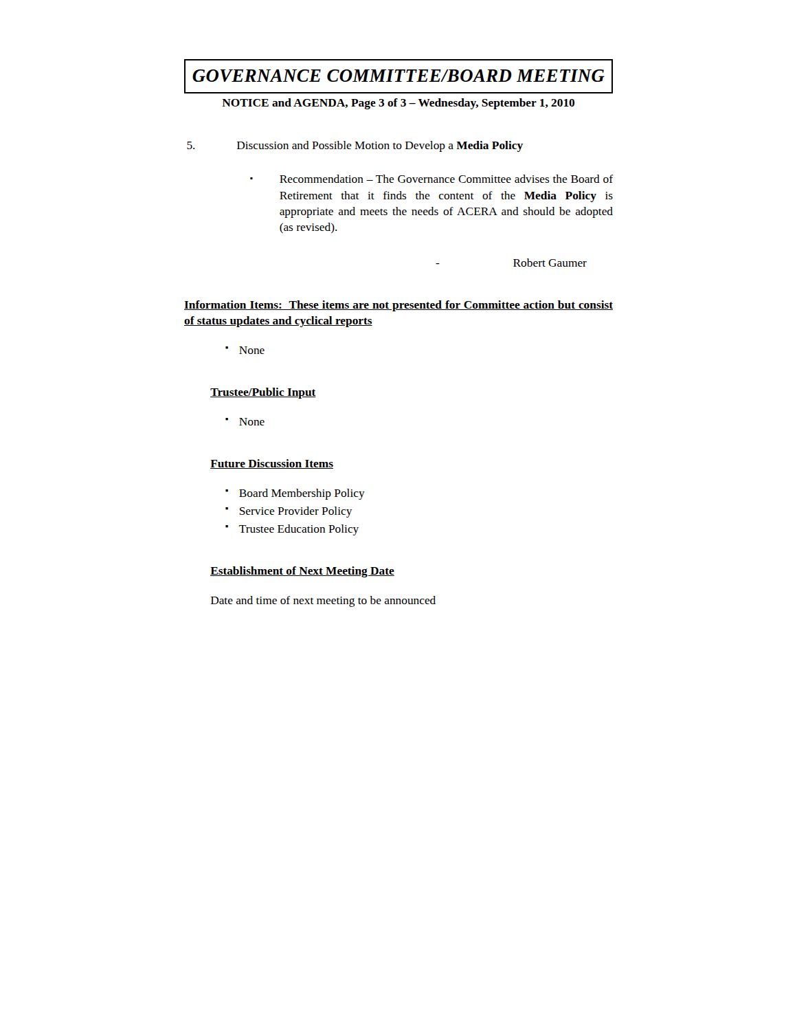GOVERNANCE COMMITTEE/BOARD MEETING
NOTICE and AGENDA, Page 3 of 3 – Wednesday, September 1, 2010
5.
Discussion and Possible Motion to Develop a Media Policy
▪
Recommendation – The Governance Committee advises the Board of Retirement that it finds the content of the Media Policy is appropriate and meets the needs of ACERA and should be adopted (as revised).
-Robert Gaumer
Information Items: These items are not presented for Committee action but consist of status updates and cyclical reports
None
Trustee/Public Input
None
Future Discussion Items
Board Membership Policy
Service Provider Policy
Trustee Education Policy
Establishment of Next Meeting Date
Date and time of next meeting to be announced